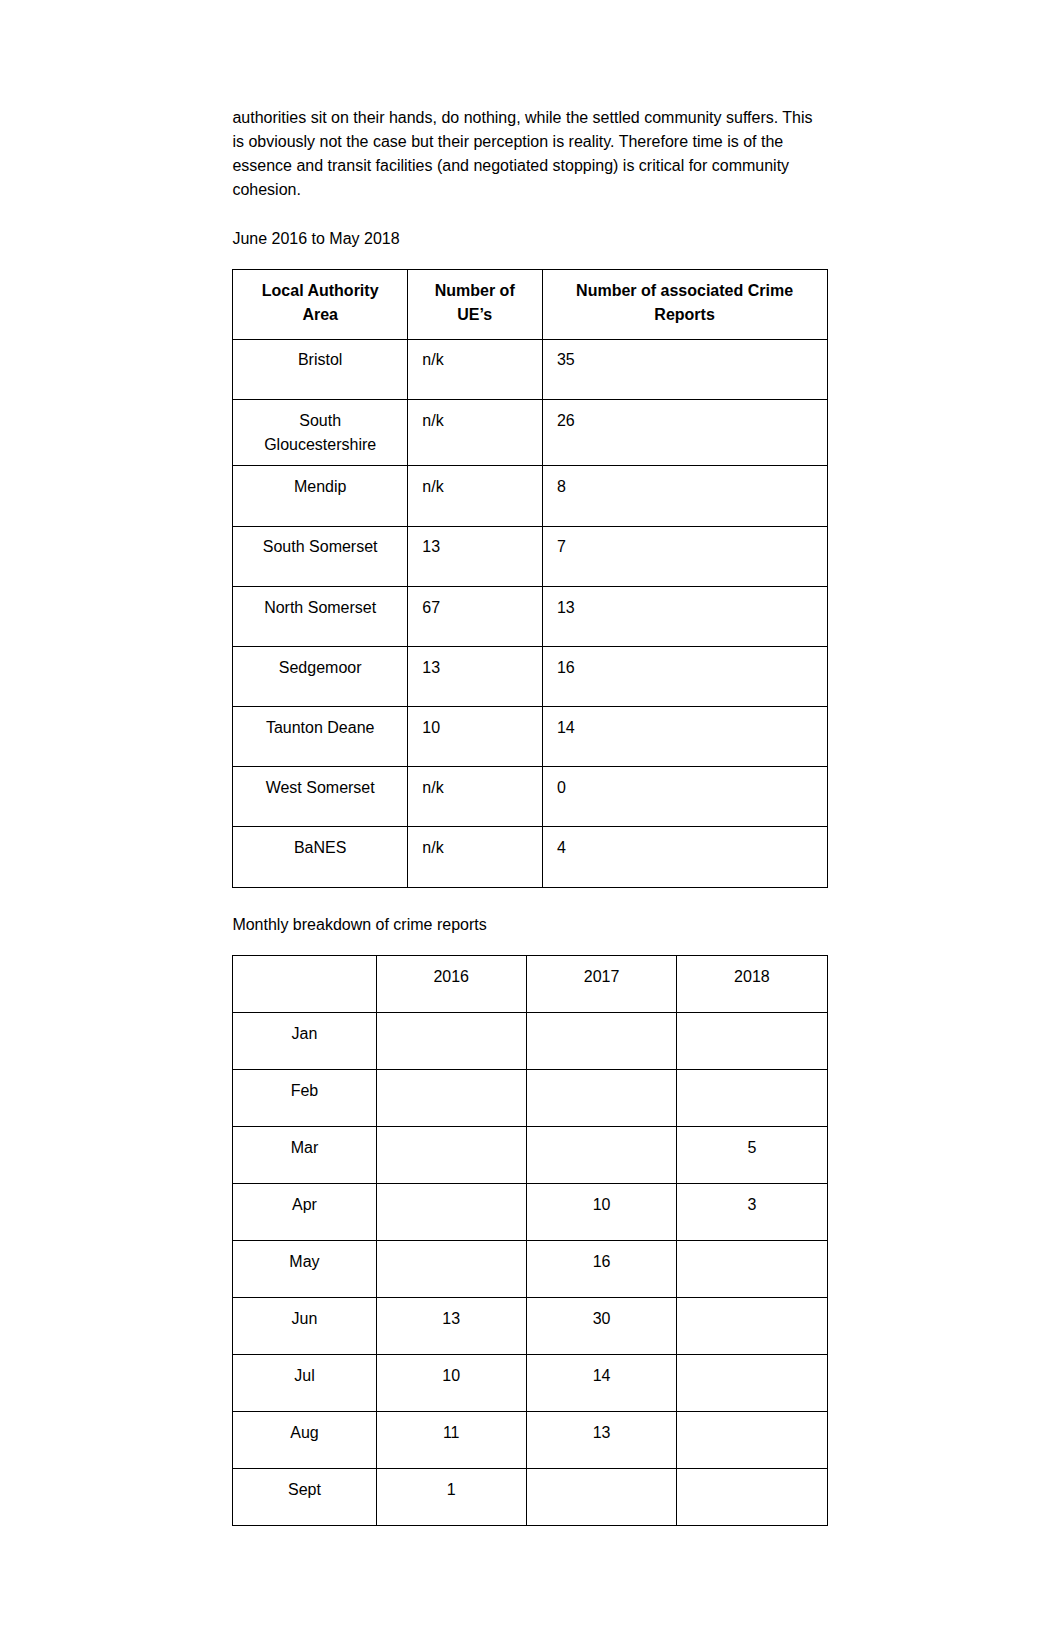authorities sit on their hands, do nothing, while the settled community suffers. This is obviously not the case but their perception is reality. Therefore time is of the essence and transit facilities (and negotiated stopping) is critical for community cohesion.
June 2016 to May 2018
| Local Authority Area | Number of UE’s | Number of associated Crime Reports |
| --- | --- | --- |
| Bristol | n/k | 35 |
| South Gloucestershire | n/k | 26 |
| Mendip | n/k | 8 |
| South Somerset | 13 | 7 |
| North Somerset | 67 | 13 |
| Sedgemoor | 13 | 16 |
| Taunton Deane | 10 | 14 |
| West Somerset | n/k | 0 |
| BaNES | n/k | 4 |
Monthly breakdown of crime reports
| | 2016 | 2017 | 2018 |
| --- | --- | --- | --- |
| Jan | | | |
| Feb | | | |
| Mar | | | 5 |
| Apr | | 10 | 3 |
| May | | 16 | |
| Jun | 13 | 30 | |
| Jul | 10 | 14 | |
| Aug | 11 | 13 | |
| Sept | 1 | | |